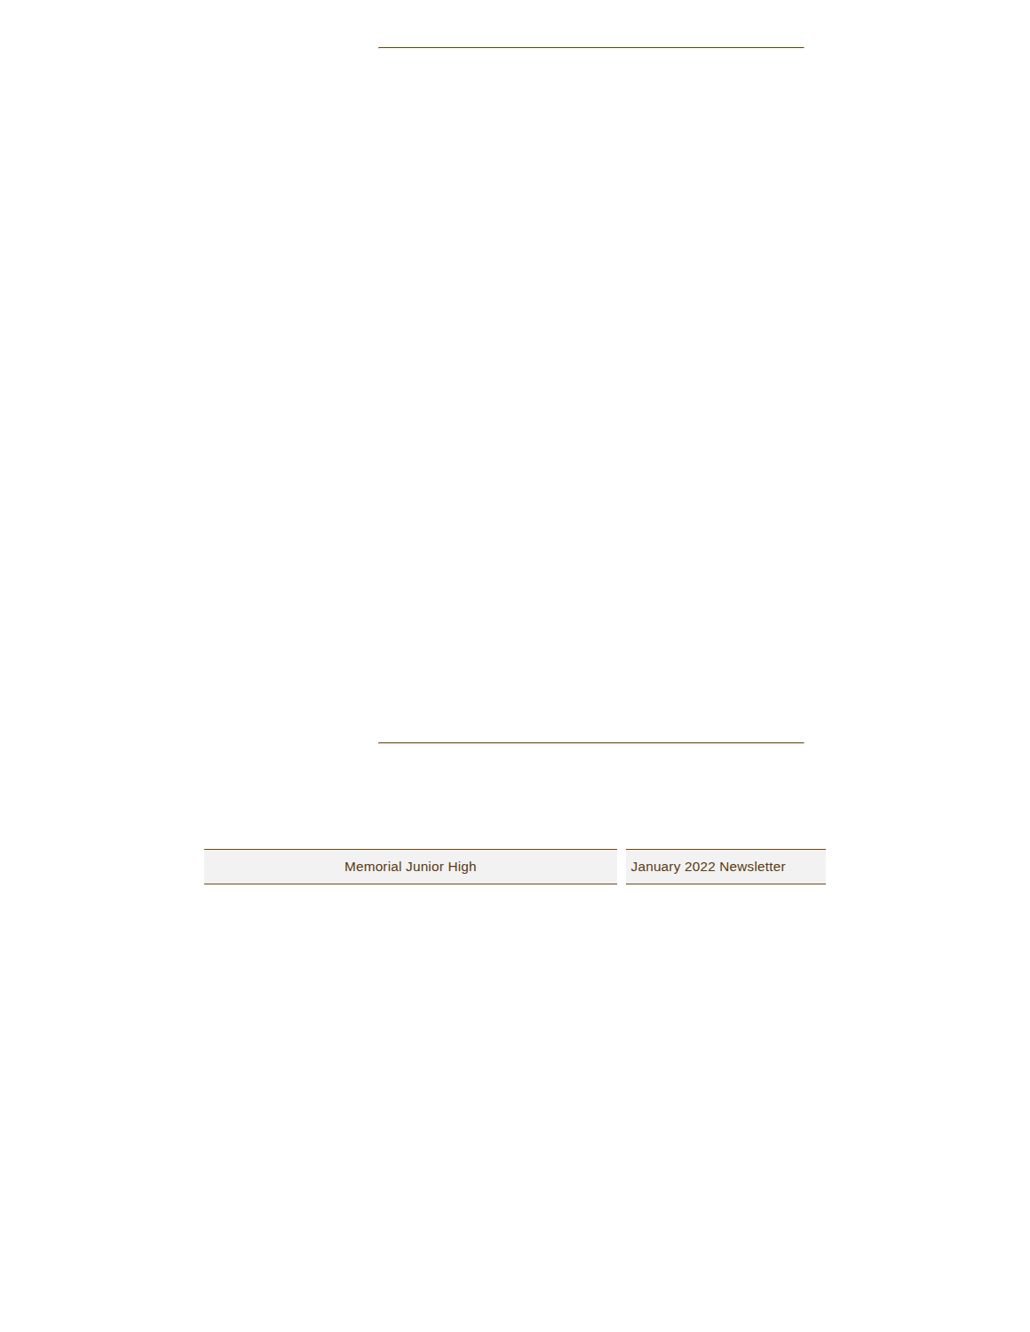Memorial Junior High
January 2022 Newsletter